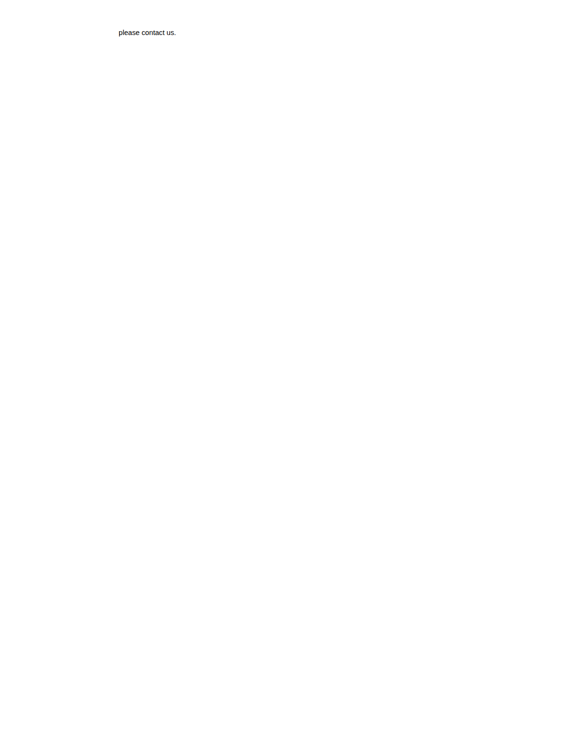please contact us.